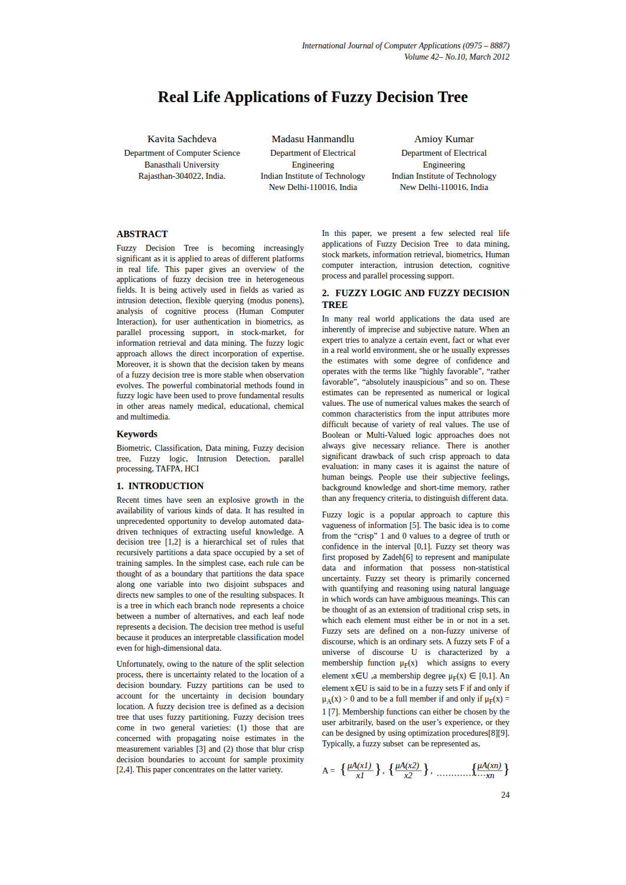International Journal of Computer Applications (0975 – 8887)
Volume 42– No.10, March 2012
Real Life Applications of Fuzzy Decision Tree
| Kavita Sachdeva Department of Computer Science Banasthali University Rajasthan-304022, India. | Madasu Hanmandlu Department of Electrical Engineering Indian Institute of Technology New Delhi-110016, India | Amioy Kumar Department of Electrical Engineering Indian Institute of Technology New Delhi-110016, India |
ABSTRACT
Fuzzy Decision Tree is becoming increasingly significant as it is applied to areas of different platforms in real life. This paper gives an overview of the applications of fuzzy decision tree in heterogeneous fields. It is being actively used in fields as varied as intrusion detection, flexible querying (modus ponens), analysis of cognitive process (Human Computer Interaction), for user authentication in biometrics, as parallel processing support, in stock-market, for information retrieval and data mining. The fuzzy logic approach allows the direct incorporation of expertise. Moreover, it is shown that the decision taken by means of a fuzzy decision tree is more stable when observation evolves. The powerful combinatorial methods found in fuzzy logic have been used to prove fundamental results in other areas namely medical, educational, chemical and multimedia.
Keywords
Biometric, Classification, Data mining, Fuzzy decision tree, Fuzzy logic, Intrusion Detection, parallel processing, TAFPA, HCI
1. INTRODUCTION
Recent times have seen an explosive growth in the availability of various kinds of data. It has resulted in unprecedented opportunity to develop automated data-driven techniques of extracting useful knowledge. A decision tree [1,2] is a hierarchical set of rules that recursively partitions a data space occupied by a set of training samples. In the simplest case, each rule can be thought of as a boundary that partitions the data space along one variable into two disjoint subspaces and directs new samples to one of the resulting subspaces. It is a tree in which each branch node represents a choice between a number of alternatives, and each leaf node represents a decision. The decision tree method is useful because it produces an interpretable classification model even for high-dimensional data.
Unfortunately, owing to the nature of the split selection process, there is uncertainty related to the location of a decision boundary. Fuzzy partitions can be used to account for the uncertainty in decision boundary location. A fuzzy decision tree is defined as a decision tree that uses fuzzy partitioning. Fuzzy decision trees come in two general varieties: (1) those that are concerned with propagating noise estimates in the measurement variables [3] and (2) those that blur crisp decision boundaries to account for sample proximity [2,4]. This paper concentrates on the latter variety.
In this paper, we present a few selected real life applications of Fuzzy Decision Tree to data mining, stock markets, information retrieval, biometrics, Human computer interaction, intrusion detection, cognitive process and parallel processing support.
2. FUZZY LOGIC AND FUZZY DECISION TREE
In many real world applications the data used are inherently of imprecise and subjective nature. When an expert tries to analyze a certain event, fact or what ever in a real world environment, she or he usually expresses the estimates with some degree of confidence and operates with the terms like ”highly favorable”, “rather favorable”, “absolutely inauspicious” and so on. These estimates can be represented as numerical or logical values. The use of numerical values makes the search of common characteristics from the input attributes more difficult because of variety of real values. The use of Boolean or Multi-Valued logic approaches does not always give necessary reliance. There is another significant drawback of such crisp approach to data evaluation: in many cases it is against the nature of human beings. People use their subjective feelings, background knowledge and short-time memory, rather than any frequency criteria, to distinguish different data.
Fuzzy logic is a popular approach to capture this vagueness of information [5]. The basic idea is to come from the “crisp” 1 and 0 values to a degree of truth or confidence in the interval [0,1]. Fuzzy set theory was first proposed by Zadeh[6] to represent and manipulate data and information that possess non-statistical uncertainty. Fuzzy set theory is primarily concerned with quantifying and reasoning using natural language in which words can have ambiguous meanings. This can be thought of as an extension of traditional crisp sets, in which each element must either be in or not in a set. Fuzzy sets are defined on a non-fuzzy universe of discourse, which is an ordinary sets. A fuzzy sets F of a universe of discourse U is characterized by a membership function μF(x) which assigns to every element x∈U ,a membership degree μF(x) ∈ [0,1]. An element x∈U is said to be in a fuzzy sets F if and only if μA(x) > 0 and to be a full member if and only if μF(x) = 1 [7]. Membership functions can either be chosen by the user arbitrarily, based on the user’s experience, or they can be designed by using optimization procedures[8][9]. Typically, a fuzzy subset can be represented as,
24